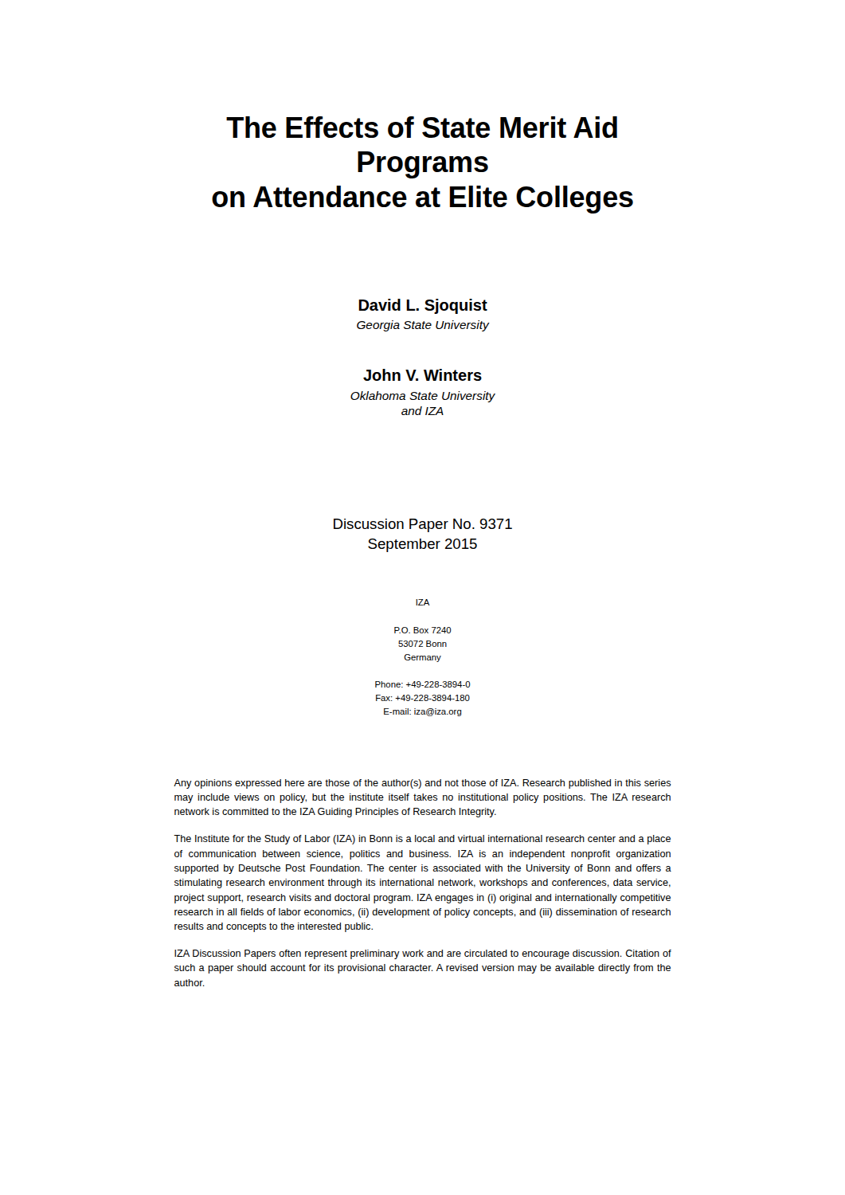The Effects of State Merit Aid Programs
on Attendance at Elite Colleges
David L. Sjoquist
Georgia State University
John V. Winters
Oklahoma State University
and IZA
Discussion Paper No. 9371
September 2015
IZA
P.O. Box 7240
53072 Bonn
Germany
Phone: +49-228-3894-0
Fax: +49-228-3894-180
E-mail: iza@iza.org
Any opinions expressed here are those of the author(s) and not those of IZA. Research published in this series may include views on policy, but the institute itself takes no institutional policy positions. The IZA research network is committed to the IZA Guiding Principles of Research Integrity.
The Institute for the Study of Labor (IZA) in Bonn is a local and virtual international research center and a place of communication between science, politics and business. IZA is an independent nonprofit organization supported by Deutsche Post Foundation. The center is associated with the University of Bonn and offers a stimulating research environment through its international network, workshops and conferences, data service, project support, research visits and doctoral program. IZA engages in (i) original and internationally competitive research in all fields of labor economics, (ii) development of policy concepts, and (iii) dissemination of research results and concepts to the interested public.
IZA Discussion Papers often represent preliminary work and are circulated to encourage discussion. Citation of such a paper should account for its provisional character. A revised version may be available directly from the author.